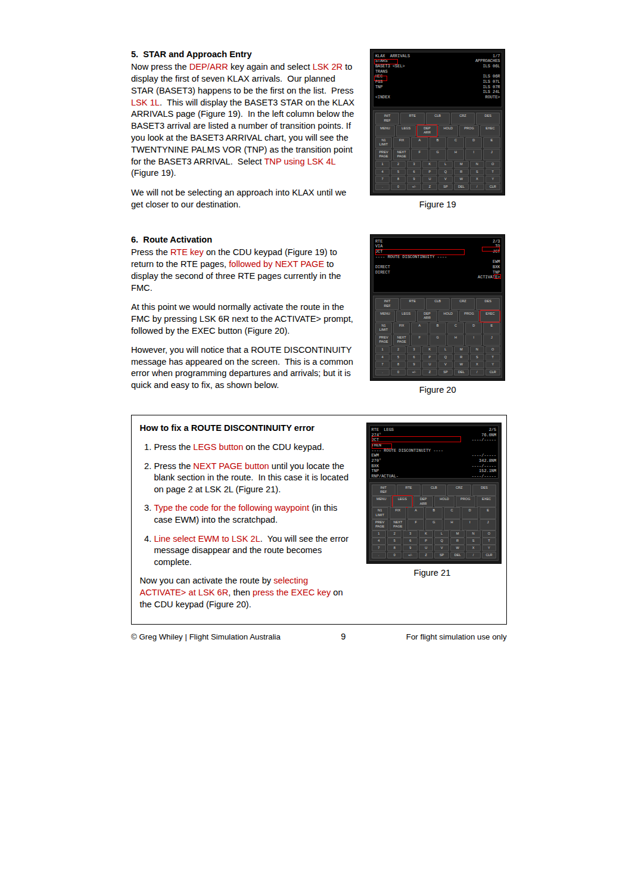5. STAR and Approach Entry
Now press the DEP/ARR key again and select LSK 2R to display the first of seven KLAX arrivals. Our planned STAR (BASET3) happens to be the first on the list. Press LSK 1L. This will display the BASET3 STAR on the KLAX ARRIVALS page (Figure 19). In the left column below the BASET3 arrival are listed a number of transition points. If you look at the BASET3 ARRIVAL chart, you will see the TWENTYNINE PALMS VOR (TNP) as the transition point for the BASET3 ARRIVAL. Select TNP using LSK 4L (Figure 19).
We will not be selecting an approach into KLAX until we get closer to our destination.
KLAX ARRIVALS 1/7
STARS APPROACHES
BASET3 <SEL>ILS 06L
TRANS
HEC ILS 06R
PGS ILS 07L
TNP ILS 07R
ILS 24L
<INDEX ROUTE>
INIT
REF
RTE
CLB
CRZ
DES
MENU
LEGS
DEP
ARR
HOLD
PROG
EXEC
N1
LIMIT
FIX
A
B
C
D
E
PREV
PAGE
NEXT
PAGE
F
G
H
I
J
1
2
3
K
L
M
N
O
4
5
6
P
Q
R
S
T
7
8
9
U
V
W
X
Y
.
0
+/-
Z
SP
DEL
/
CLR
Figure 19
6. Route Activation
Press the RTE key on the CDU keypad (Figure 19) to return to the RTE pages, followed by NEXT PAGE to display the second of three RTE pages currently in the FMC.
At this point we would normally activate the route in the FMC by pressing LSK 6R next to the ACTIVATE> prompt, followed by the EXEC button (Figure 20).
However, you will notice that a ROUTE DISCONTINUITY message has appeared on the screen. This is a common error when programming departures and arrivals; but it is quick and easy to fix, as shown below.
RTE 2/3
VIA TO
JCT JCT
---- ROUTE DISCONTINUITY ----
EWM
DIRECT BXK
DIRECT TNP
ACTIVATE>
INIT
REF
RTE
CLB
CRZ
DES
MENU
LEGS
DEP
ARR
HOLD
PROG
EXEC
N1
LIMIT
FIX
A
B
C
D
E
PREV
PAGE
NEXT
PAGE
F
G
H
I
J
1
2
3
K
L
M
N
O
4
5
6
P
Q
R
S
T
7
8
9
U
V
W
X
Y
.
0
+/-
Z
SP
DEL
/
CLR
Figure 20
How to fix a ROUTE DISCONTINUITY error
Press the LEGS button on the CDU keypad.
Press the NEXT PAGE button until you locate the blank section in the route. In this case it is located on page 2 at LSK 2L (Figure 21).
Type the code for the following waypoint (in this case EWM) into the scratchpad.
Line select EWM to LSK 2L. You will see the error message disappear and the route becomes complete.
Now you can activate the route by selecting ACTIVATE> at LSK 6R, then press the EXEC key on the CDU keypad (Figure 20).
RTE LEGS 2/5
274°76.0NM
JCT----/-----
THEN
---- ROUTE DISCONTINUITY ----
EWM----/-----
270°342.8NM
BXK----/-----
TNP 152.1NM
RNP/ACTUAL-----/-----
1.00/0.07NM ACTIVATE>
INIT
REF
RTE
CLB
CRZ
DES
MENU
LEGS
DEP
ARR
HOLD
PROG
EXEC
N1
LIMIT
FIX
A
B
C
D
E
PREV
PAGE
NEXT
PAGE
F
G
H
I
J
1
2
3
K
L
M
N
O
4
5
6
P
Q
R
S
T
7
8
9
U
V
W
X
Y
.
0
+/-
Z
SP
DEL
/
CLR
Figure 21
© Greg Whiley | Flight Simulation Australia 9 For flight simulation use only